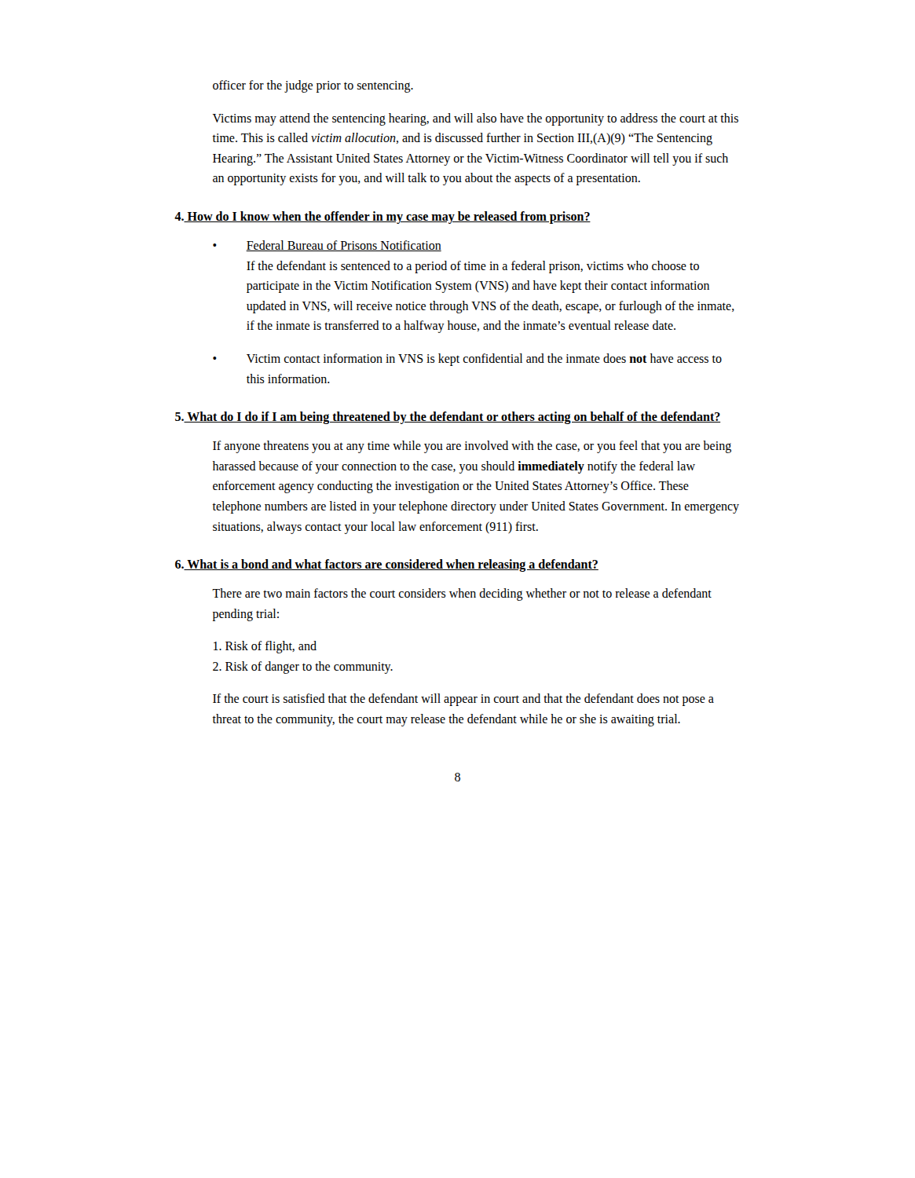officer for the judge prior to sentencing.
Victims may attend the sentencing hearing, and will also have the opportunity to address the court at this time. This is called victim allocution, and is discussed further in Section III,(A)(9) “The Sentencing Hearing.” The Assistant United States Attorney or the Victim-Witness Coordinator will tell you if such an opportunity exists for you, and will talk to you about the aspects of a presentation.
4. How do I know when the offender in my case may be released from prison?
Federal Bureau of Prisons Notification If the defendant is sentenced to a period of time in a federal prison, victims who choose to participate in the Victim Notification System (VNS) and have kept their contact information updated in VNS, will receive notice through VNS of the death, escape, or furlough of the inmate, if the inmate is transferred to a halfway house, and the inmate’s eventual release date.
Victim contact information in VNS is kept confidential and the inmate does not have access to this information.
5. What do I do if I am being threatened by the defendant or others acting on behalf of the defendant?
If anyone threatens you at any time while you are involved with the case, or you feel that you are being harassed because of your connection to the case, you should immediately notify the federal law enforcement agency conducting the investigation or the United States Attorney’s Office. These telephone numbers are listed in your telephone directory under United States Government. In emergency situations, always contact your local law enforcement (911) first.
6. What is a bond and what factors are considered when releasing a defendant?
There are two main factors the court considers when deciding whether or not to release a defendant pending trial:
1. Risk of flight, and
2. Risk of danger to the community.
If the court is satisfied that the defendant will appear in court and that the defendant does not pose a threat to the community, the court may release the defendant while he or she is awaiting trial.
8